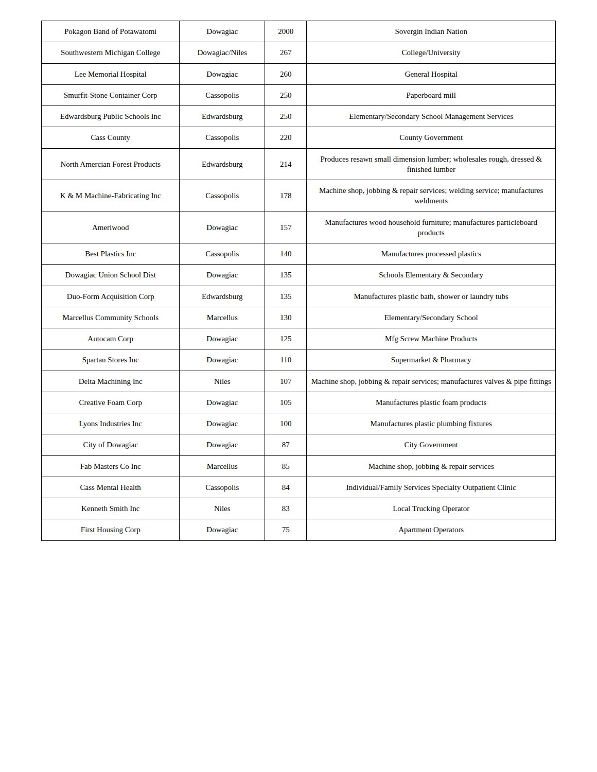| Pokagon Band of Potawatomi | Dowagiac | 2000 | Sovergin Indian Nation |
| Southwestern Michigan College | Dowagiac/Niles | 267 | College/University |
| Lee Memorial Hospital | Dowagiac | 260 | General Hospital |
| Smurfit-Stone Container Corp | Cassopolis | 250 | Paperboard mill |
| Edwardsburg Public Schools Inc | Edwardsburg | 250 | Elementary/Secondary School Management Services |
| Cass County | Cassopolis | 220 | County Government |
| North Amercian Forest Products | Edwardsburg | 214 | Produces resawn small dimension lumber; wholesales rough, dressed & finished lumber |
| K & M Machine-Fabricating Inc | Cassopolis | 178 | Machine shop, jobbing & repair services; welding service; manufactures weldments |
| Ameriwood | Dowagiac | 157 | Manufactures wood household furniture; manufactures particleboard products |
| Best Plastics Inc | Cassopolis | 140 | Manufactures processed plastics |
| Dowagiac Union School Dist | Dowagiac | 135 | Schools Elementary & Secondary |
| Duo-Form Acquisition Corp | Edwardsburg | 135 | Manufactures plastic bath, shower or laundry tubs |
| Marcellus Community Schools | Marcellus | 130 | Elementary/Secondary School |
| Autocam Corp | Dowagiac | 125 | Mfg Screw Machine Products |
| Spartan Stores Inc | Dowagiac | 110 | Supermarket & Pharmacy |
| Delta Machining Inc | Niles | 107 | Machine shop, jobbing & repair services; manufactures valves & pipe fittings |
| Creative Foam Corp | Dowagiac | 105 | Manufactures plastic foam products |
| Lyons Industries Inc | Dowagiac | 100 | Manufactures plastic plumbing fixtures |
| City of Dowagiac | Dowagiac | 87 | City Government |
| Fab Masters Co Inc | Marcellus | 85 | Machine shop, jobbing & repair services |
| Cass Mental Health | Cassopolis | 84 | Individual/Family Services Specialty Outpatient Clinic |
| Kenneth Smith Inc | Niles | 83 | Local Trucking Operator |
| First Housing Corp | Dowagiac | 75 | Apartment Operators |